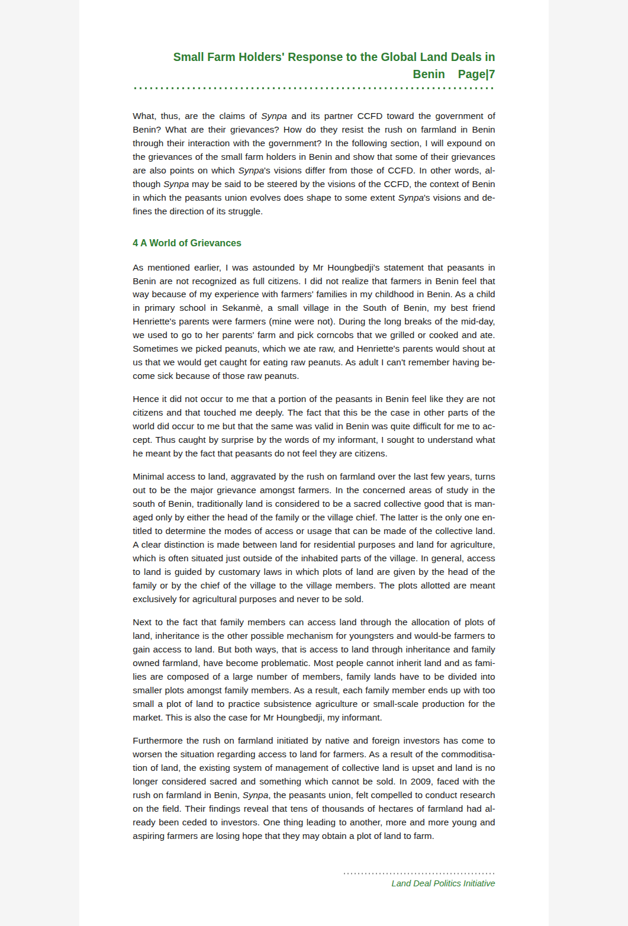Small Farm Holders' Response to the Global Land Deals in Benin Page|7
What, thus, are the claims of Synpa and its partner CCFD toward the government of Benin? What are their grievances? How do they resist the rush on farmland in Benin through their interaction with the government? In the following section, I will expound on the grievances of the small farm holders in Benin and show that some of their grievances are also points on which Synpa's visions differ from those of CCFD. In other words, although Synpa may be said to be steered by the visions of the CCFD, the context of Benin in which the peasants union evolves does shape to some extent Synpa's visions and defines the direction of its struggle.
4 A World of Grievances
As mentioned earlier, I was astounded by Mr Houngbedji's statement that peasants in Benin are not recognized as full citizens. I did not realize that farmers in Benin feel that way because of my experience with farmers' families in my childhood in Benin. As a child in primary school in Sekanmè, a small village in the South of Benin, my best friend Henriette's parents were farmers (mine were not). During the long breaks of the mid-day, we used to go to her parents' farm and pick corncobs that we grilled or cooked and ate. Sometimes we picked peanuts, which we ate raw, and Henriette's parents would shout at us that we would get caught for eating raw peanuts. As adult I can't remember having become sick because of those raw peanuts.
Hence it did not occur to me that a portion of the peasants in Benin feel like they are not citizens and that touched me deeply. The fact that this be the case in other parts of the world did occur to me but that the same was valid in Benin was quite difficult for me to accept. Thus caught by surprise by the words of my informant, I sought to understand what he meant by the fact that peasants do not feel they are citizens.
Minimal access to land, aggravated by the rush on farmland over the last few years, turns out to be the major grievance amongst farmers. In the concerned areas of study in the south of Benin, traditionally land is considered to be a sacred collective good that is managed only by either the head of the family or the village chief. The latter is the only one entitled to determine the modes of access or usage that can be made of the collective land. A clear distinction is made between land for residential purposes and land for agriculture, which is often situated just outside of the inhabited parts of the village. In general, access to land is guided by customary laws in which plots of land are given by the head of the family or by the chief of the village to the village members. The plots allotted are meant exclusively for agricultural purposes and never to be sold.
Next to the fact that family members can access land through the allocation of plots of land, inheritance is the other possible mechanism for youngsters and would-be farmers to gain access to land. But both ways, that is access to land through inheritance and family owned farmland, have become problematic. Most people cannot inherit land and as families are composed of a large number of members, family lands have to be divided into smaller plots amongst family members. As a result, each family member ends up with too small a plot of land to practice subsistence agriculture or small-scale production for the market. This is also the case for Mr Houngbedji, my informant.
Furthermore the rush on farmland initiated by native and foreign investors has come to worsen the situation regarding access to land for farmers. As a result of the commoditisation of land, the existing system of management of collective land is upset and land is no longer considered sacred and something which cannot be sold. In 2009, faced with the rush on farmland in Benin, Synpa, the peasants union, felt compelled to conduct research on the field. Their findings reveal that tens of thousands of hectares of farmland had already been ceded to investors. One thing leading to another, more and more young and aspiring farmers are losing hope that they may obtain a plot of land to farm.
Land Deal Politics Initiative